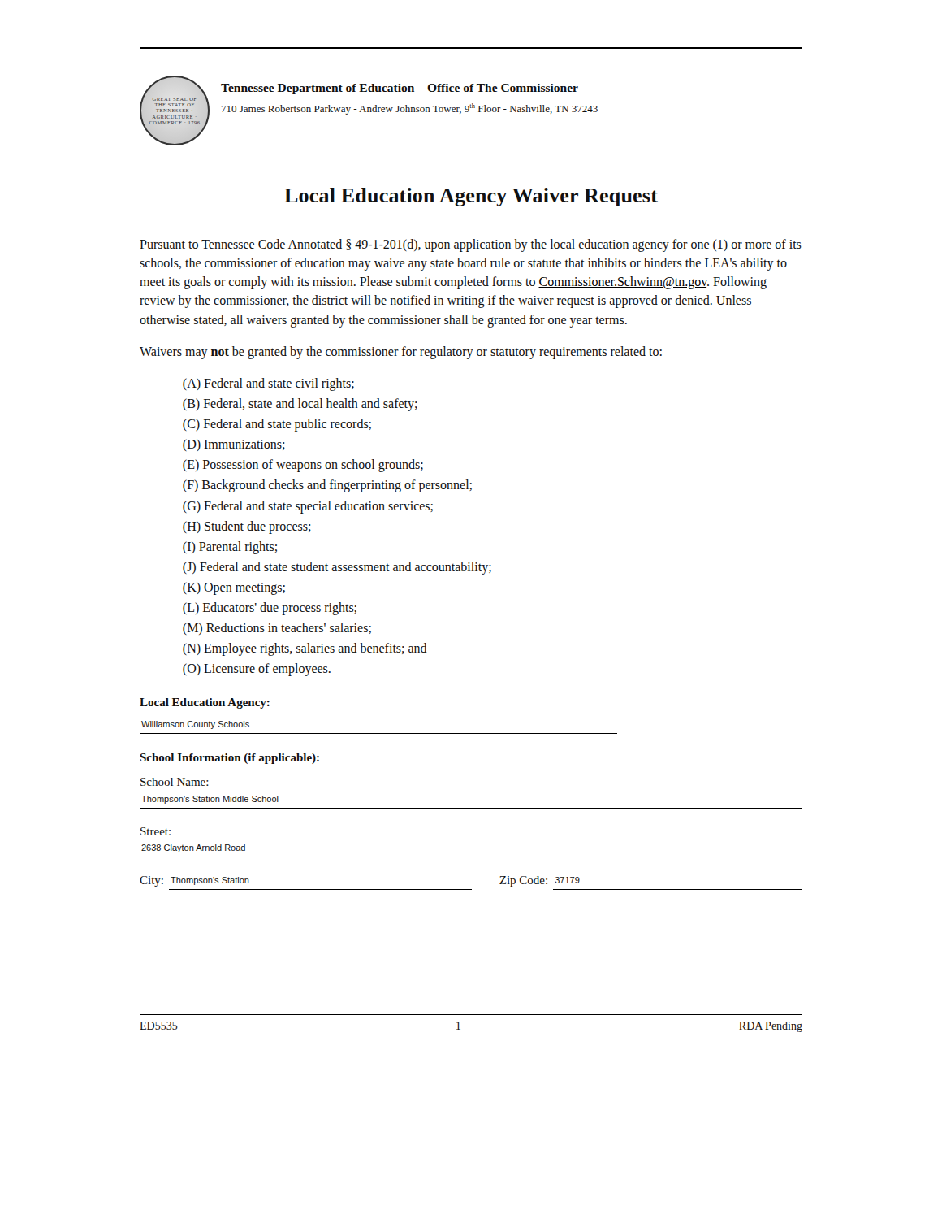Great Seal of the State of Tennessee · Agriculture · Commerce · 1796
Tennessee Department of Education – Office of The Commissioner
710 James Robertson Parkway - Andrew Johnson Tower, 9th Floor - Nashville, TN 37243
Local Education Agency Waiver Request
Pursuant to Tennessee Code Annotated § 49-1-201(d), upon application by the local education agency for one (1) or more of its schools, the commissioner of education may waive any state board rule or statute that inhibits or hinders the LEA's ability to meet its goals or comply with its mission. Please submit completed forms to Commissioner.Schwinn@tn.gov. Following review by the commissioner, the district will be notified in writing if the waiver request is approved or denied. Unless otherwise stated, all waivers granted by the commissioner shall be granted for one year terms.
Waivers may not be granted by the commissioner for regulatory or statutory requirements related to:
(A) Federal and state civil rights;
(B) Federal, state and local health and safety;
(C) Federal and state public records;
(D) Immunizations;
(E) Possession of weapons on school grounds;
(F) Background checks and fingerprinting of personnel;
(G) Federal and state special education services;
(H) Student due process;
(I) Parental rights;
(J) Federal and state student assessment and accountability;
(K) Open meetings;
(L) Educators' due process rights;
(M) Reductions in teachers' salaries;
(N) Employee rights, salaries and benefits; and
(O) Licensure of employees.
Local Education Agency:
Williamson County Schools
School Information (if applicable):
School Name:
Thompson's Station Middle School
Street:
2638 Clayton Arnold Road
City: Thompson's Station
Zip Code: 37179
ED5535
1
RDA Pending